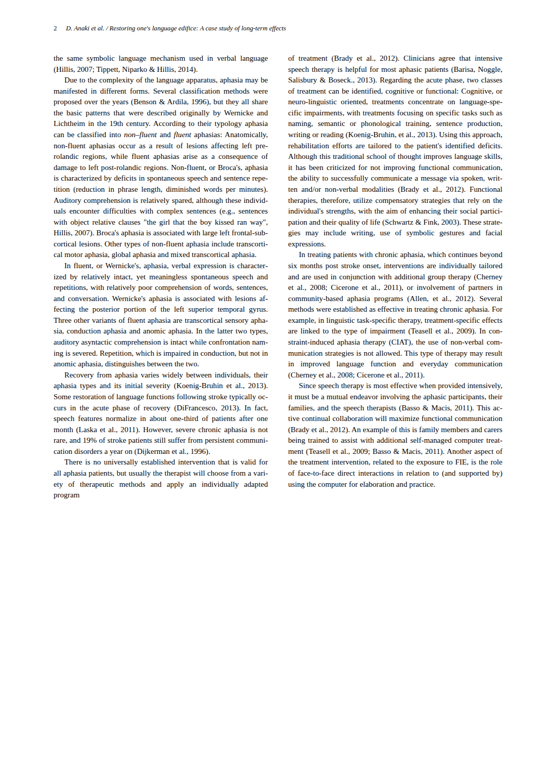2 D. Anaki et al. / Restoring one's language edifice: A case study of long-term effects
the same symbolic language mechanism used in verbal language (Hillis, 2007; Tippett, Niparko & Hillis, 2014).
Due to the complexity of the language apparatus, aphasia may be manifested in different forms. Several classification methods were proposed over the years (Benson & Ardila, 1996), but they all share the basic patterns that were described originally by Wernicke and Lichtheim in the 19th century. According to their typology aphasia can be classified into non–fluent and fluent aphasias: Anatomically, non-fluent aphasias occur as a result of lesions affecting left pre-rolandic regions, while fluent aphasias arise as a consequence of damage to left post-rolandic regions. Non-fluent, or Broca's, aphasia is characterized by deficits in spontaneous speech and sentence repetition (reduction in phrase length, diminished words per minutes). Auditory comprehension is relatively spared, although these individuals encounter difficulties with complex sentences (e.g., sentences with object relative clauses "the girl that the boy kissed ran way", Hillis, 2007). Broca's aphasia is associated with large left frontal-subcortical lesions. Other types of non-fluent aphasia include transcortical motor aphasia, global aphasia and mixed transcortical aphasia.
In fluent, or Wernicke's, aphasia, verbal expression is characterized by relatively intact, yet meaningless spontaneous speech and repetitions, with relatively poor comprehension of words, sentences, and conversation. Wernicke's aphasia is associated with lesions affecting the posterior portion of the left superior temporal gyrus. Three other variants of fluent aphasia are transcortical sensory aphasia, conduction aphasia and anomic aphasia. In the latter two types, auditory asyntactic comprehension is intact while confrontation naming is severed. Repetition, which is impaired in conduction, but not in anomic aphasia, distinguishes between the two.
Recovery from aphasia varies widely between individuals, their aphasia types and its initial severity (Koenig-Bruhin et al., 2013). Some restoration of language functions following stroke typically occurs in the acute phase of recovery (DiFrancesco, 2013). In fact, speech features normalize in about one-third of patients after one month (Laska et al., 2011). However, severe chronic aphasia is not rare, and 19% of stroke patients still suffer from persistent communication disorders a year on (Dijkerman et al., 1996).
There is no universally established intervention that is valid for all aphasia patients, but usually the therapist will choose from a variety of therapeutic methods and apply an individually adapted program
of treatment (Brady et al., 2012). Clinicians agree that intensive speech therapy is helpful for most aphasic patients (Barisa, Noggle, Salisbury & Boseck., 2013). Regarding the acute phase, two classes of treatment can be identified, cognitive or functional: Cognitive, or neuro-linguistic oriented, treatments concentrate on language-specific impairments, with treatments focusing on specific tasks such as naming, semantic or phonological training, sentence production, writing or reading (Koenig-Bruhin, et al., 2013). Using this approach, rehabilitation efforts are tailored to the patient's identified deficits. Although this traditional school of thought improves language skills, it has been criticized for not improving functional communication, the ability to successfully communicate a message via spoken, written and/or non-verbal modalities (Brady et al., 2012). Functional therapies, therefore, utilize compensatory strategies that rely on the individual's strengths, with the aim of enhancing their social participation and their quality of life (Schwartz & Fink, 2003). These strategies may include writing, use of symbolic gestures and facial expressions.
In treating patients with chronic aphasia, which continues beyond six months post stroke onset, interventions are individually tailored and are used in conjunction with additional group therapy (Cherney et al., 2008; Cicerone et al., 2011), or involvement of partners in community-based aphasia programs (Allen, et al., 2012). Several methods were established as effective in treating chronic aphasia. For example, in linguistic task-specific therapy, treatment-specific effects are linked to the type of impairment (Teasell et al., 2009). In constraint-induced aphasia therapy (CIAT), the use of non-verbal communication strategies is not allowed. This type of therapy may result in improved language function and everyday communication (Cherney et al., 2008; Cicerone et al., 2011).
Since speech therapy is most effective when provided intensively, it must be a mutual endeavor involving the aphasic participants, their families, and the speech therapists (Basso & Macis, 2011). This active continual collaboration will maximize functional communication (Brady et al., 2012). An example of this is family members and carers being trained to assist with additional self-managed computer treatment (Teasell et al., 2009; Basso & Macis, 2011). Another aspect of the treatment intervention, related to the exposure to FIE, is the role of face-to-face direct interactions in relation to (and supported by) using the computer for elaboration and practice.